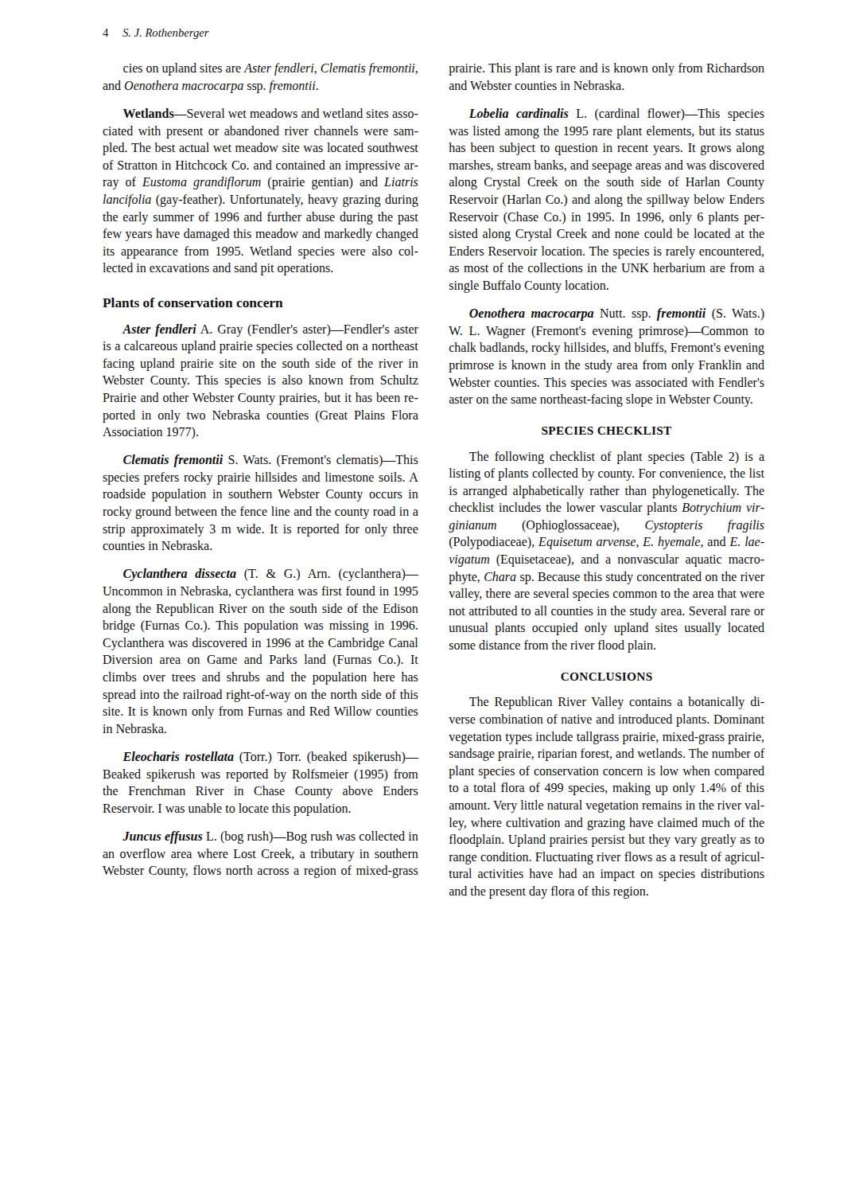4 S. J. Rothenberger
cies on upland sites are Aster fendleri, Clematis fremontii, and Oenothera macrocarpa ssp. fremontii.
Wetlands—Several wet meadows and wetland sites associated with present or abandoned river channels were sampled. The best actual wet meadow site was located southwest of Stratton in Hitchcock Co. and contained an impressive array of Eustoma grandiflorum (prairie gentian) and Liatris lancifolia (gay-feather). Unfortunately, heavy grazing during the early summer of 1996 and further abuse during the past few years have damaged this meadow and markedly changed its appearance from 1995. Wetland species were also collected in excavations and sand pit operations.
Plants of conservation concern
Aster fendleri A. Gray (Fendler's aster)—Fendler's aster is a calcareous upland prairie species collected on a northeast facing upland prairie site on the south side of the river in Webster County. This species is also known from Schultz Prairie and other Webster County prairies, but it has been reported in only two Nebraska counties (Great Plains Flora Association 1977).
Clematis fremontii S. Wats. (Fremont's clematis)—This species prefers rocky prairie hillsides and limestone soils. A roadside population in southern Webster County occurs in rocky ground between the fence line and the county road in a strip approximately 3 m wide. It is reported for only three counties in Nebraska.
Cyclanthera dissecta (T. & G.) Arn. (cyclanthera)—Uncommon in Nebraska, cyclanthera was first found in 1995 along the Republican River on the south side of the Edison bridge (Furnas Co.). This population was missing in 1996. Cyclanthera was discovered in 1996 at the Cambridge Canal Diversion area on Game and Parks land (Furnas Co.). It climbs over trees and shrubs and the population here has spread into the railroad right-of-way on the north side of this site. It is known only from Furnas and Red Willow counties in Nebraska.
Eleocharis rostellata (Torr.) Torr. (beaked spikerush)—Beaked spikerush was reported by Rolfsmeier (1995) from the Frenchman River in Chase County above Enders Reservoir. I was unable to locate this population.
Juncus effusus L. (bog rush)—Bog rush was collected in an overflow area where Lost Creek, a tributary in southern Webster County, flows north across a region of mixed-grass prairie. This plant is rare and is known only from Richardson and Webster counties in Nebraska.
Lobelia cardinalis L. (cardinal flower)—This species was listed among the 1995 rare plant elements, but its status has been subject to question in recent years. It grows along marshes, stream banks, and seepage areas and was discovered along Crystal Creek on the south side of Harlan County Reservoir (Harlan Co.) and along the spillway below Enders Reservoir (Chase Co.) in 1995. In 1996, only 6 plants persisted along Crystal Creek and none could be located at the Enders Reservoir location. The species is rarely encountered, as most of the collections in the UNK herbarium are from a single Buffalo County location.
Oenothera macrocarpa Nutt. ssp. fremontii (S. Wats.) W. L. Wagner (Fremont's evening primrose)—Common to chalk badlands, rocky hillsides, and bluffs, Fremont's evening primrose is known in the study area from only Franklin and Webster counties. This species was associated with Fendler's aster on the same northeast-facing slope in Webster County.
SPECIES CHECKLIST
The following checklist of plant species (Table 2) is a listing of plants collected by county. For convenience, the list is arranged alphabetically rather than phylogenetically. The checklist includes the lower vascular plants Botrychium virginianum (Ophioglossaceae), Cystopteris fragilis (Polypodiaceae), Equisetum arvense, E. hyemale, and E. laevigatum (Equisetaceae), and a nonvascular aquatic macrophyte, Chara sp. Because this study concentrated on the river valley, there are several species common to the area that were not attributed to all counties in the study area. Several rare or unusual plants occupied only upland sites usually located some distance from the river flood plain.
CONCLUSIONS
The Republican River Valley contains a botanically diverse combination of native and introduced plants. Dominant vegetation types include tallgrass prairie, mixed-grass prairie, sandsage prairie, riparian forest, and wetlands. The number of plant species of conservation concern is low when compared to a total flora of 499 species, making up only 1.4% of this amount. Very little natural vegetation remains in the river valley, where cultivation and grazing have claimed much of the floodplain. Upland prairies persist but they vary greatly as to range condition. Fluctuating river flows as a result of agricultural activities have had an impact on species distributions and the present day flora of this region.